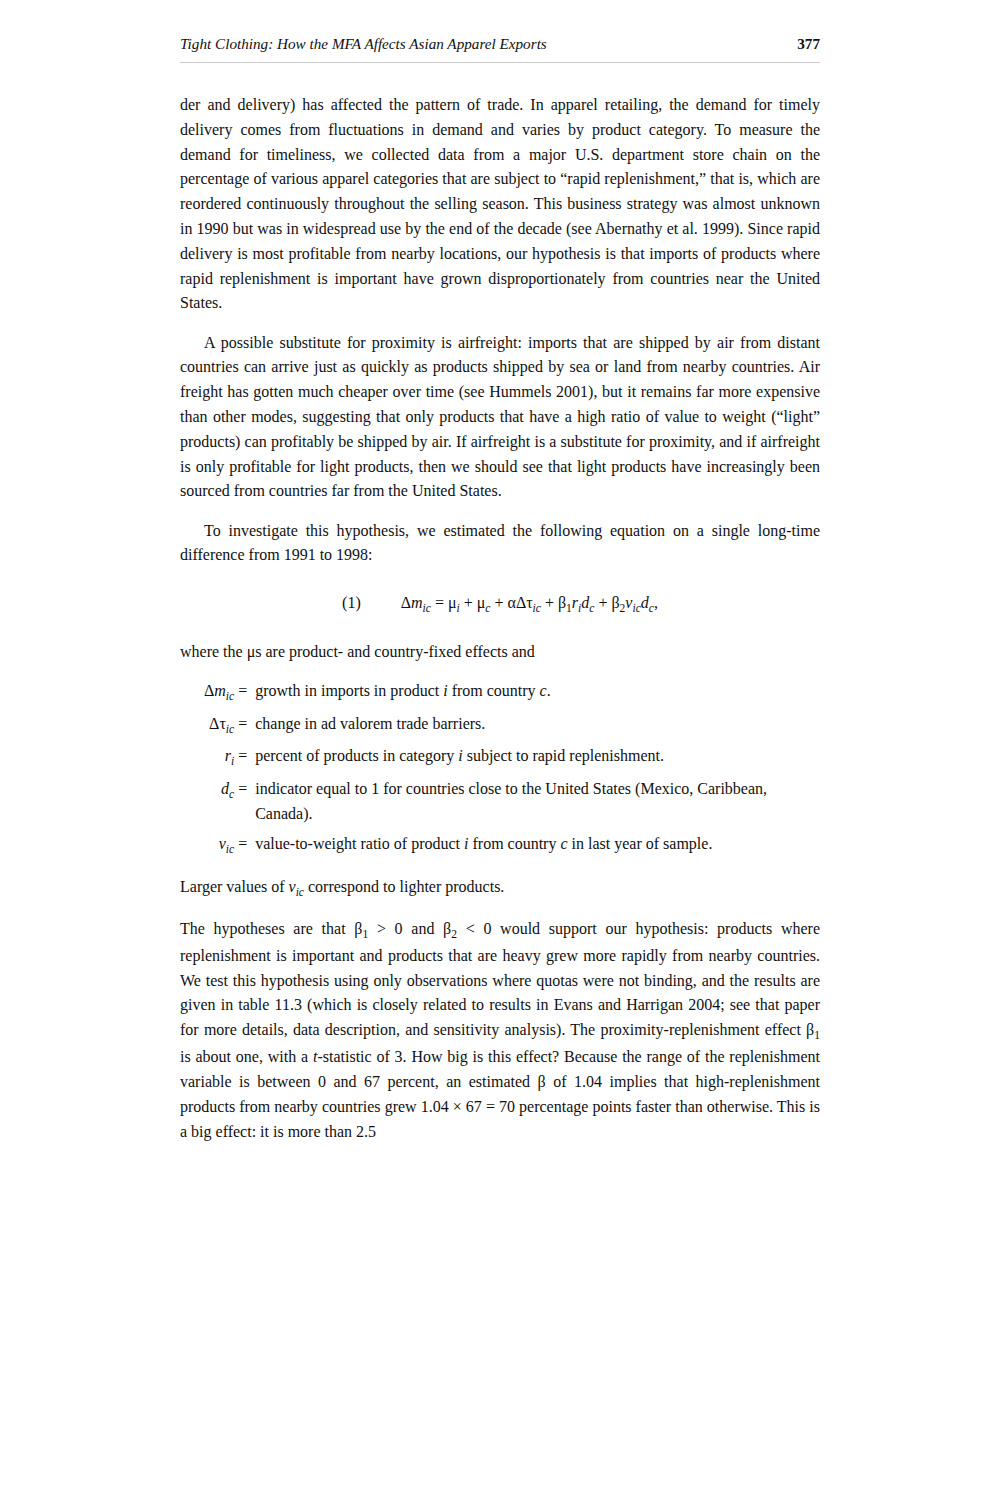Tight Clothing: How the MFA Affects Asian Apparel Exports 377
der and delivery) has affected the pattern of trade. In apparel retailing, the demand for timely delivery comes from fluctuations in demand and varies by product category. To measure the demand for timeliness, we collected data from a major U.S. department store chain on the percentage of various apparel categories that are subject to “rapid replenishment,” that is, which are reordered continuously throughout the selling season. This business strategy was almost unknown in 1990 but was in widespread use by the end of the decade (see Abernathy et al. 1999). Since rapid delivery is most profitable from nearby locations, our hypothesis is that imports of products where rapid replenishment is important have grown disproportionately from countries near the United States.
A possible substitute for proximity is airfreight: imports that are shipped by air from distant countries can arrive just as quickly as products shipped by sea or land from nearby countries. Air freight has gotten much cheaper over time (see Hummels 2001), but it remains far more expensive than other modes, suggesting that only products that have a high ratio of value to weight (“light” products) can profitably be shipped by air. If airfreight is a substitute for proximity, and if airfreight is only profitable for light products, then we should see that light products have increasingly been sourced from countries far from the United States.
To investigate this hypothesis, we estimated the following equation on a single long-time difference from 1991 to 1998:
(1) Δmic = μi + μc + α Δτic + β1ridc + β2vicdc,
where the μs are product- and country-fixed effects and
Δmic =
growth in imports in product i from country c.
Δτic =
change in ad valorem trade barriers.
ri =
percent of products in category i subject to rapid replenishment.
dc =
indicator equal to 1 for countries close to the United States (Mexico, Caribbean, Canada).
vic =
value-to-weight ratio of product i from country c in last year of sample.
Larger values of vic correspond to lighter products.
The hypotheses are that β1 > 0 and β2 < 0 would support our hypothesis: products where replenishment is important and products that are heavy grew more rapidly from nearby countries. We test this hypothesis using only observations where quotas were not binding, and the results are given in table 11.3 (which is closely related to results in Evans and Harrigan 2004; see that paper for more details, data description, and sensitivity analysis). The proximity-replenishment effect β1 is about one, with a t-statistic of 3. How big is this effect? Because the range of the replenishment variable is between 0 and 67 percent, an estimated β of 1.04 implies that high-replenishment products from nearby countries grew 1.04 × 67 = 70 percentage points faster than otherwise. This is a big effect: it is more than 2.5